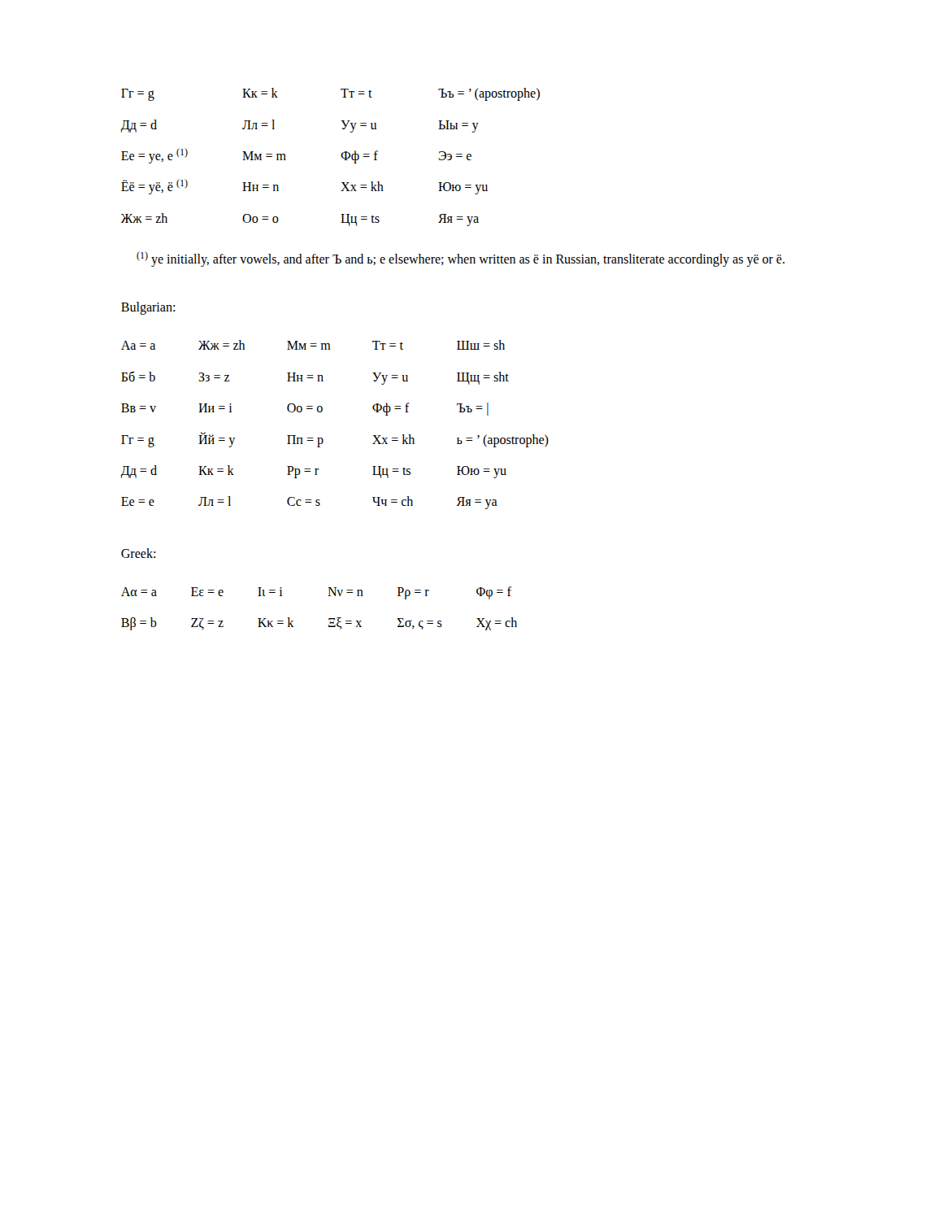| Гг = g | Кк = k | Тт = t | Ъъ = ’ (apostrophe) |
| Дд = d | Лл = l | Уу = u | Ыы = y |
| Ее = ye, e (1) | Мм = m | Фф = f | Ээ = e |
| Ёё = yë, ë (1) | Нн = n | Хх = kh | Юю = yu |
| Жж = zh | Оо = o | Цц = ts | Яя = ya |
(1) ye initially, after vowels, and after Ъ and ь; e elsewhere; when written as ë in Russian, transliterate accordingly as yë or ë.
Bulgarian:
| Аа = a | Жж = zh | Мм = m | Тт = t | Шш = sh |
| Бб = b | Зз = z | Нн = n | Уу = u | Щщ = sht |
| Вв = v | Ии = i | Оо = o | Фф = f | Ъъ = / |
| Гг = g | Йй = y | Пп = p | Хх = kh | ь = ’ (apostrophe) |
| Дд = d | Кк = k | Рр = r | Цц = ts | Юю = yu |
| Ее = e | Лл = l | Сс = s | Чч = ch | Яя = ya |
Greek:
| Αα = a | Εε = e | Ιι = i | Νν = n | Ρρ = r | Φφ = f |
| Ββ = b | Ζζ = z | Κκ = k | Ξξ = x | Σσ, ς = s | Χχ = ch |